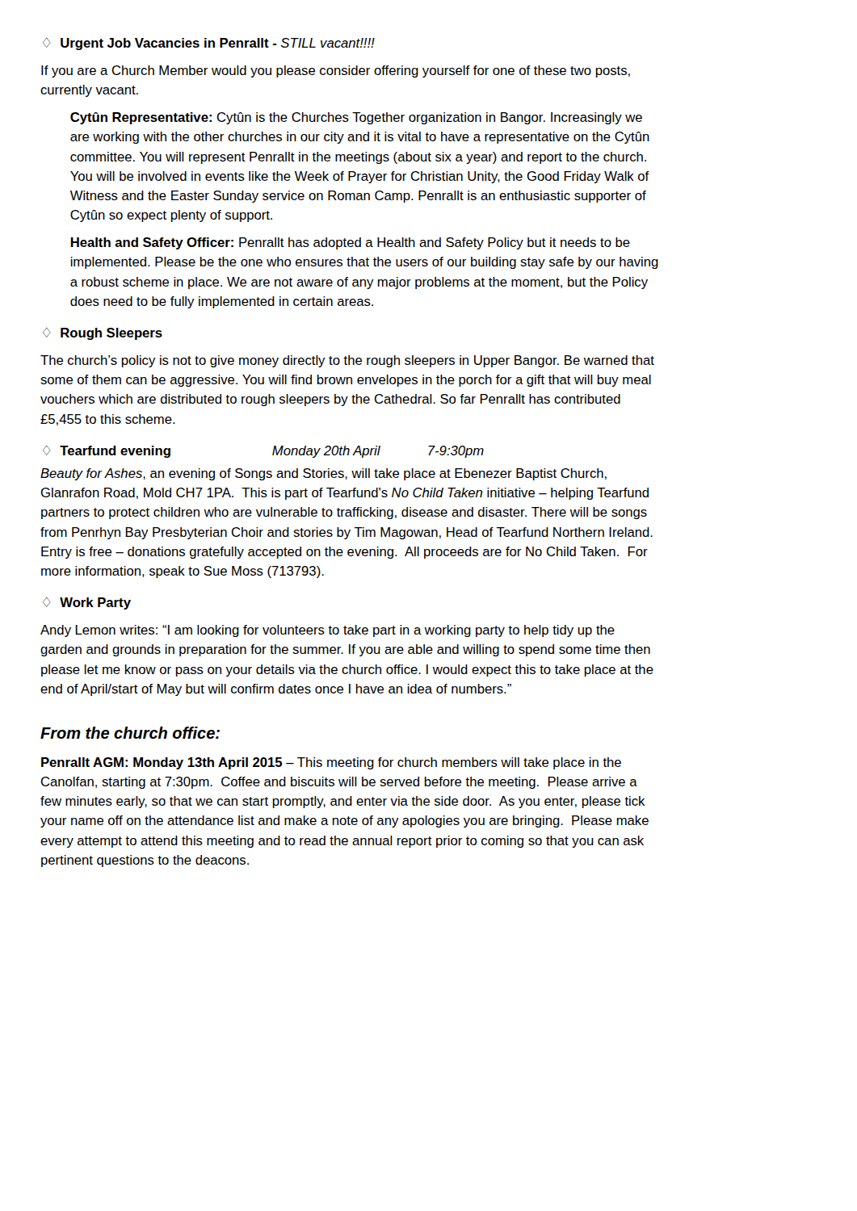♢ Urgent Job Vacancies in Penrallt - STILL vacant!!!!
If you are a Church Member would you please consider offering yourself for one of these two posts, currently vacant.
Cytûn Representative: Cytûn is the Churches Together organization in Bangor. Increasingly we are working with the other churches in our city and it is vital to have a representative on the Cytûn committee. You will represent Penrallt in the meetings (about six a year) and report to the church. You will be involved in events like the Week of Prayer for Christian Unity, the Good Friday Walk of Witness and the Easter Sunday service on Roman Camp. Penrallt is an enthusiastic supporter of Cytûn so expect plenty of support.
Health and Safety Officer: Penrallt has adopted a Health and Safety Policy but it needs to be implemented. Please be the one who ensures that the users of our building stay safe by our having a robust scheme in place. We are not aware of any major problems at the moment, but the Policy does need to be fully implemented in certain areas.
♢ Rough Sleepers
The church’s policy is not to give money directly to the rough sleepers in Upper Bangor. Be warned that some of them can be aggressive. You will find brown envelopes in the porch for a gift that will buy meal vouchers which are distributed to rough sleepers by the Cathedral. So far Penrallt has contributed £5,455 to this scheme.
♢ Tearfund evening Monday 20th April 7-9:30pm
Beauty for Ashes, an evening of Songs and Stories, will take place at Ebenezer Baptist Church, Glanrafon Road, Mold CH7 1PA. This is part of Tearfund's No Child Taken initiative – helping Tearfund partners to protect children who are vulnerable to trafficking, disease and disaster. There will be songs from Penrhyn Bay Presbyterian Choir and stories by Tim Magowan, Head of Tearfund Northern Ireland. Entry is free – donations gratefully accepted on the evening. All proceeds are for No Child Taken. For more information, speak to Sue Moss (713793).
♢ Work Party
Andy Lemon writes: “I am looking for volunteers to take part in a working party to help tidy up the garden and grounds in preparation for the summer. If you are able and willing to spend some time then please let me know or pass on your details via the church office. I would expect this to take place at the end of April/start of May but will confirm dates once I have an idea of numbers.”
From the church office:
Penrallt AGM: Monday 13th April 2015 – This meeting for church members will take place in the Canolfan, starting at 7:30pm. Coffee and biscuits will be served before the meeting. Please arrive a few minutes early, so that we can start promptly, and enter via the side door. As you enter, please tick your name off on the attendance list and make a note of any apologies you are bringing. Please make every attempt to attend this meeting and to read the annual report prior to coming so that you can ask pertinent questions to the deacons.